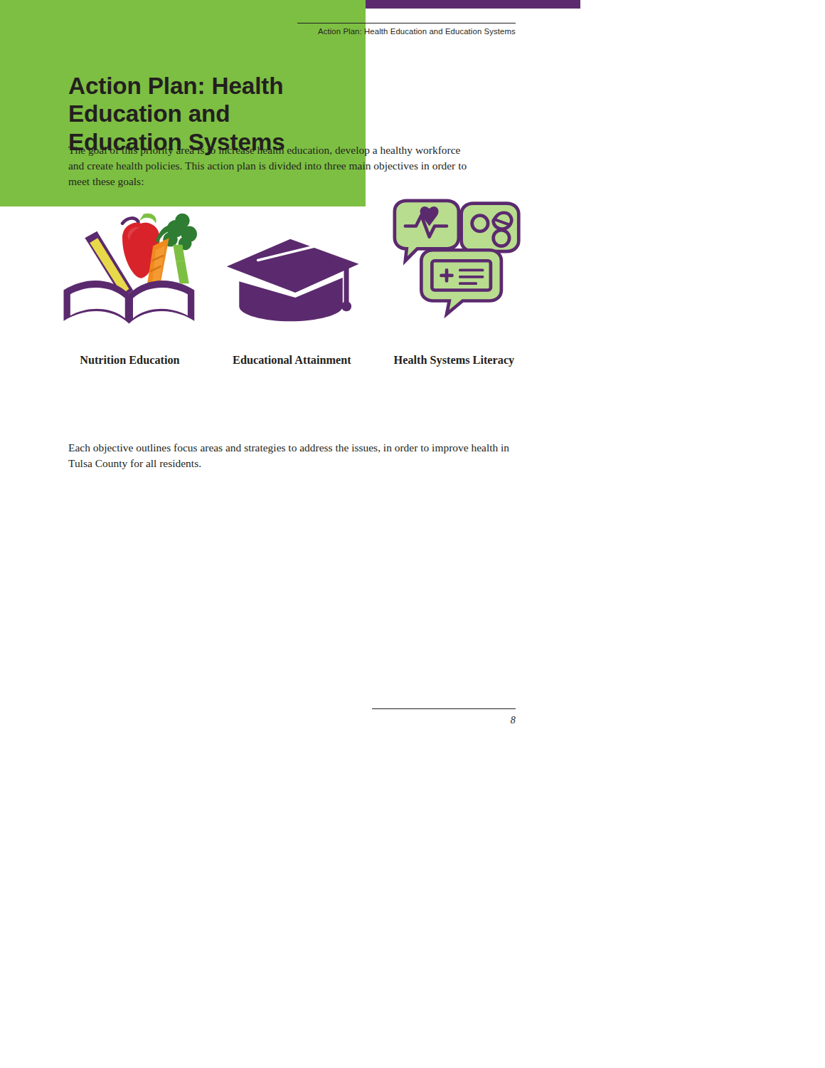Action Plan: Health Education and Education Systems
Action Plan: Health Education and
Education Systems
The goal of this priority area is to increase health education, develop a healthy workforce and create health policies. This action plan is divided into three main objectives in order to meet these goals:
Nutrition Education
Educational Attainment
Health Systems Literacy
Each objective outlines focus areas and strategies to address the issues, in order to improve health in Tulsa County for all residents.
8